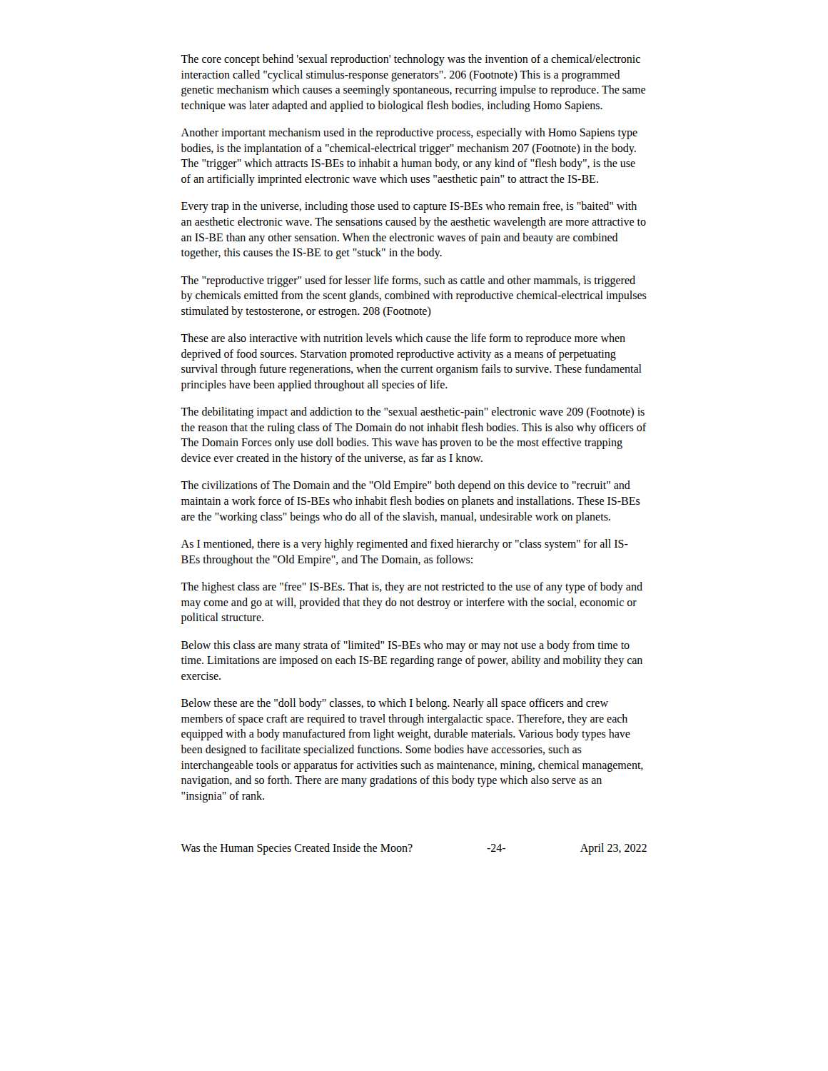The core concept behind 'sexual reproduction' technology was the invention of a chemical/electronic interaction called "cyclical stimulus-response generators". 206 (Footnote) This is a programmed genetic mechanism which causes a seemingly spontaneous, recurring impulse to reproduce. The same technique was later adapted and applied to biological flesh bodies, including Homo Sapiens.
Another important mechanism used in the reproductive process, especially with Homo Sapiens type bodies, is the implantation of a "chemical-electrical trigger" mechanism 207 (Footnote) in the body. The "trigger" which attracts IS-BEs to inhabit a human body, or any kind of "flesh body", is the use of an artificially imprinted electronic wave which uses "aesthetic pain" to attract the IS-BE.
Every trap in the universe, including those used to capture IS-BEs who remain free, is "baited" with an aesthetic electronic wave. The sensations caused by the aesthetic wavelength are more attractive to an IS-BE than any other sensation. When the electronic waves of pain and beauty are combined together, this causes the IS-BE to get "stuck" in the body.
The "reproductive trigger" used for lesser life forms, such as cattle and other mammals, is triggered by chemicals emitted from the scent glands, combined with reproductive chemical-electrical impulses stimulated by testosterone, or estrogen. 208 (Footnote)
These are also interactive with nutrition levels which cause the life form to reproduce more when deprived of food sources. Starvation promoted reproductive activity as a means of perpetuating survival through future regenerations, when the current organism fails to survive. These fundamental principles have been applied throughout all species of life.
The debilitating impact and addiction to the "sexual aesthetic-pain" electronic wave 209 (Footnote) is the reason that the ruling class of The Domain do not inhabit flesh bodies. This is also why officers of The Domain Forces only use doll bodies. This wave has proven to be the most effective trapping device ever created in the history of the universe, as far as I know.
The civilizations of The Domain and the "Old Empire" both depend on this device to "recruit" and maintain a work force of IS-BEs who inhabit flesh bodies on planets and installations. These IS-BEs are the "working class" beings who do all of the slavish, manual, undesirable work on planets.
As I mentioned, there is a very highly regimented and fixed hierarchy or "class system" for all IS-BEs throughout the "Old Empire", and The Domain, as follows:
The highest class are "free" IS-BEs. That is, they are not restricted to the use of any type of body and may come and go at will, provided that they do not destroy or interfere with the social, economic or political structure.
Below this class are many strata of "limited" IS-BEs who may or may not use a body from time to time. Limitations are imposed on each IS-BE regarding range of power, ability and mobility they can exercise.
Below these are the "doll body" classes, to which I belong. Nearly all space officers and crew members of space craft are required to travel through intergalactic space. Therefore, they are each equipped with a body manufactured from light weight, durable materials. Various body types have been designed to facilitate specialized functions. Some bodies have accessories, such as interchangeable tools or apparatus for activities such as maintenance, mining, chemical management, navigation, and so forth. There are many gradations of this body type which also serve as an "insignia" of rank.
Was the Human Species Created Inside the Moon? -24- April 23, 2022